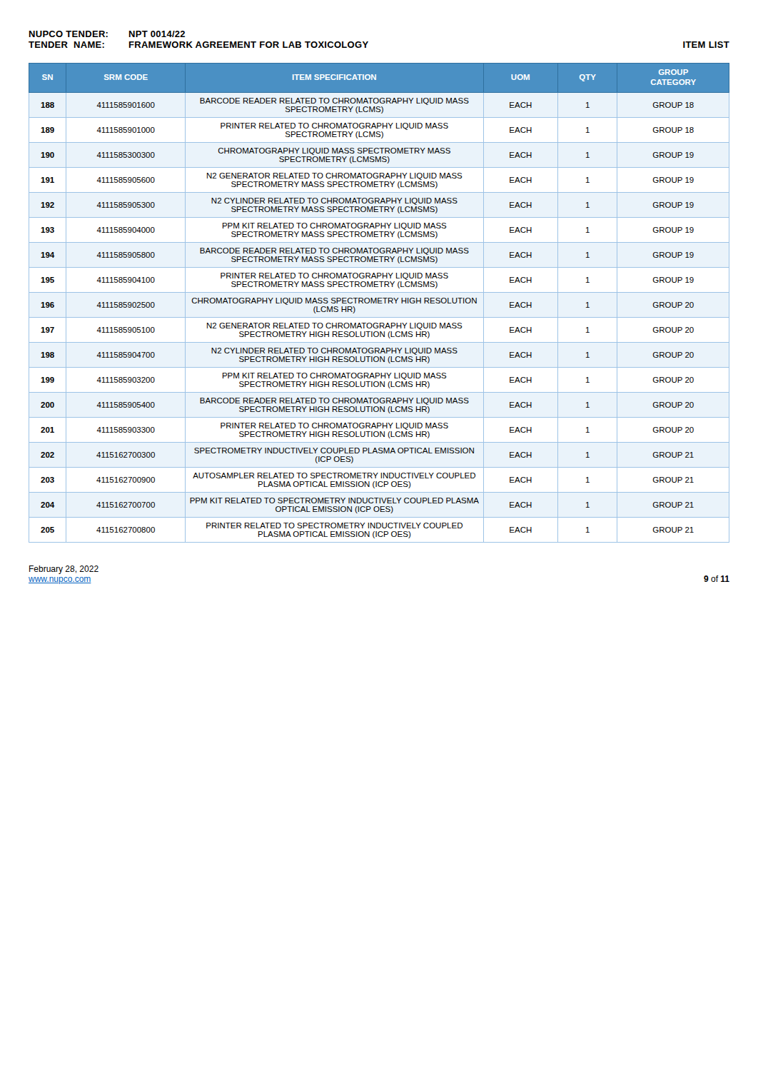NUPCO TENDER: NPT 0014/22
TENDER NAME: FRAMEWORK AGREEMENT FOR LAB TOXICOLOGY
ITEM LIST
| SN | SRM CODE | ITEM SPECIFICATION | UOM | QTY | GROUP CATEGORY |
| --- | --- | --- | --- | --- | --- |
| 188 | 4111585901600 | BARCODE READER RELATED TO CHROMATOGRAPHY LIQUID MASS SPECTROMETRY (LCMS) | EACH | 1 | GROUP 18 |
| 189 | 4111585901000 | PRINTER RELATED TO CHROMATOGRAPHY LIQUID MASS SPECTROMETRY (LCMS) | EACH | 1 | GROUP 18 |
| 190 | 4111585300300 | CHROMATOGRAPHY LIQUID MASS SPECTROMETRY MASS SPECTROMETRY (LCMSMS) | EACH | 1 | GROUP 19 |
| 191 | 4111585905600 | N2 GENERATOR RELATED TO CHROMATOGRAPHY LIQUID MASS SPECTROMETRY MASS SPECTROMETRY (LCMSMS) | EACH | 1 | GROUP 19 |
| 192 | 4111585905300 | N2 CYLINDER RELATED TO CHROMATOGRAPHY LIQUID MASS SPECTROMETRY MASS SPECTROMETRY (LCMSMS) | EACH | 1 | GROUP 19 |
| 193 | 4111585904000 | PPM KIT RELATED TO CHROMATOGRAPHY LIQUID MASS SPECTROMETRY MASS SPECTROMETRY (LCMSMS) | EACH | 1 | GROUP 19 |
| 194 | 4111585905800 | BARCODE READER RELATED TO CHROMATOGRAPHY LIQUID MASS SPECTROMETRY MASS SPECTROMETRY (LCMSMS) | EACH | 1 | GROUP 19 |
| 195 | 4111585904100 | PRINTER RELATED TO CHROMATOGRAPHY LIQUID MASS SPECTROMETRY MASS SPECTROMETRY (LCMSMS) | EACH | 1 | GROUP 19 |
| 196 | 4111585902500 | CHROMATOGRAPHY LIQUID MASS SPECTROMETRY HIGH RESOLUTION (LCMS HR) | EACH | 1 | GROUP 20 |
| 197 | 4111585905100 | N2 GENERATOR RELATED TO CHROMATOGRAPHY LIQUID MASS SPECTROMETRY HIGH RESOLUTION (LCMS HR) | EACH | 1 | GROUP 20 |
| 198 | 4111585904700 | N2 CYLINDER RELATED TO CHROMATOGRAPHY LIQUID MASS SPECTROMETRY HIGH RESOLUTION (LCMS HR) | EACH | 1 | GROUP 20 |
| 199 | 4111585903200 | PPM KIT RELATED TO CHROMATOGRAPHY LIQUID MASS SPECTROMETRY HIGH RESOLUTION (LCMS HR) | EACH | 1 | GROUP 20 |
| 200 | 4111585905400 | BARCODE READER RELATED TO CHROMATOGRAPHY LIQUID MASS SPECTROMETRY HIGH RESOLUTION (LCMS HR) | EACH | 1 | GROUP 20 |
| 201 | 4111585903300 | PRINTER RELATED TO CHROMATOGRAPHY LIQUID MASS SPECTROMETRY HIGH RESOLUTION (LCMS HR) | EACH | 1 | GROUP 20 |
| 202 | 4115162700300 | SPECTROMETRY INDUCTIVELY COUPLED PLASMA OPTICAL EMISSION (ICP OES) | EACH | 1 | GROUP 21 |
| 203 | 4115162700900 | AUTOSAMPLER RELATED TO SPECTROMETRY INDUCTIVELY COUPLED PLASMA OPTICAL EMISSION (ICP OES) | EACH | 1 | GROUP 21 |
| 204 | 4115162700700 | PPM KIT RELATED TO SPECTROMETRY INDUCTIVELY COUPLED PLASMA OPTICAL EMISSION (ICP OES) | EACH | 1 | GROUP 21 |
| 205 | 4115162700800 | PRINTER RELATED TO SPECTROMETRY INDUCTIVELY COUPLED PLASMA OPTICAL EMISSION (ICP OES) | EACH | 1 | GROUP 21 |
February 28, 2022
www.nupco.com
9 of 11